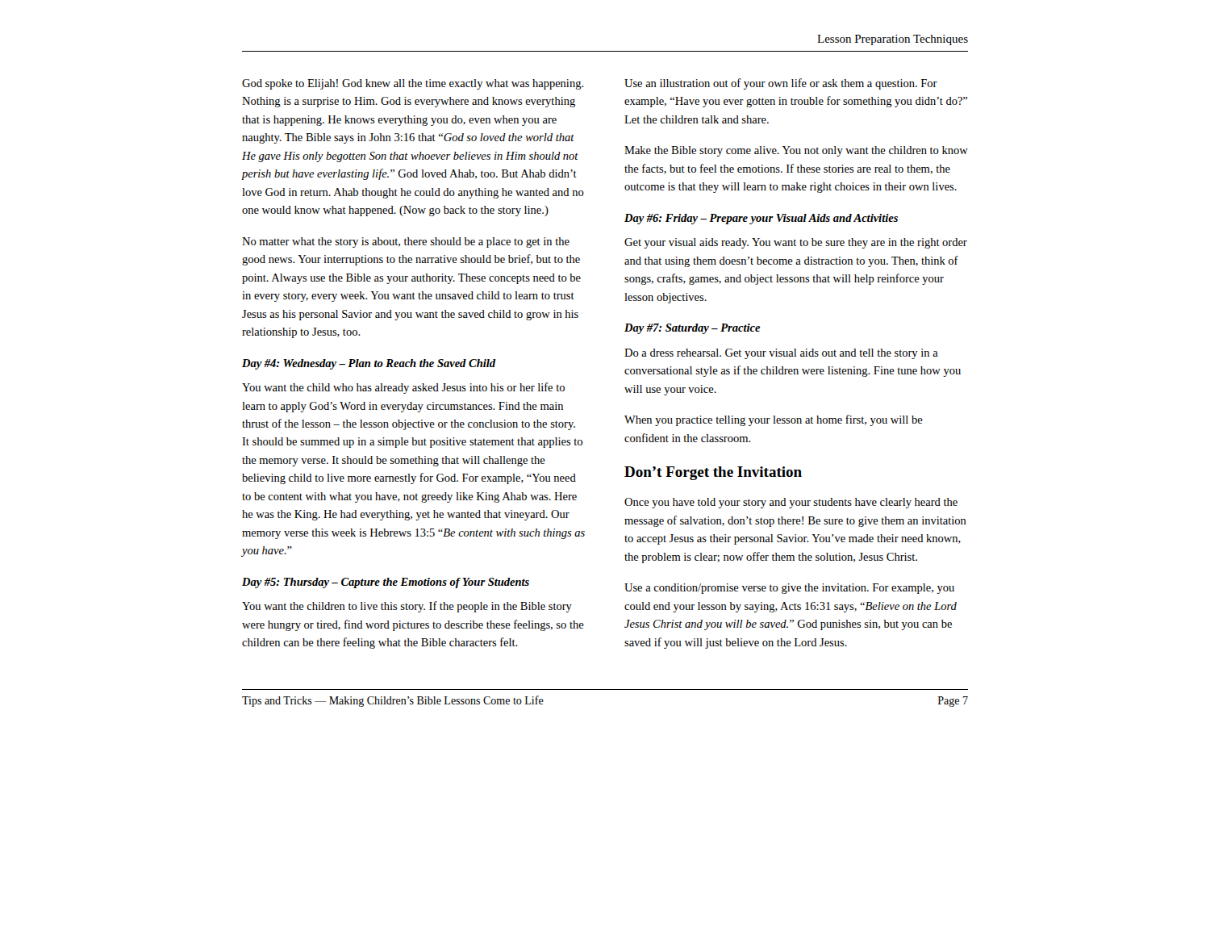Lesson Preparation Techniques
God spoke to Elijah! God knew all the time exactly what was happening. Nothing is a surprise to Him. God is everywhere and knows everything that is happening. He knows everything you do, even when you are naughty. The Bible says in John 3:16 that “God so loved the world that He gave His only begotten Son that whoever believes in Him should not perish but have everlasting life.” God loved Ahab, too. But Ahab didn’t love God in return. Ahab thought he could do anything he wanted and no one would know what happened. (Now go back to the story line.)
No matter what the story is about, there should be a place to get in the good news. Your interruptions to the narrative should be brief, but to the point. Always use the Bible as your authority. These concepts need to be in every story, every week. You want the unsaved child to learn to trust Jesus as his personal Savior and you want the saved child to grow in his relationship to Jesus, too.
Day #4: Wednesday – Plan to Reach the Saved Child
You want the child who has already asked Jesus into his or her life to learn to apply God’s Word in everyday circumstances. Find the main thrust of the lesson – the lesson objective or the conclusion to the story. It should be summed up in a simple but positive statement that applies to the memory verse. It should be something that will challenge the believing child to live more earnestly for God. For example, “You need to be content with what you have, not greedy like King Ahab was. Here he was the King. He had everything, yet he wanted that vineyard. Our memory verse this week is Hebrews 13:5 “Be content with such things as you have.”
Day #5: Thursday – Capture the Emotions of Your Students
You want the children to live this story. If the people in the Bible story were hungry or tired, find word pictures to describe these feelings, so the children can be there feeling what the Bible characters felt.
Use an illustration out of your own life or ask them a question. For example, “Have you ever gotten in trouble for something you didn’t do?” Let the children talk and share.
Make the Bible story come alive. You not only want the children to know the facts, but to feel the emotions. If these stories are real to them, the outcome is that they will learn to make right choices in their own lives.
Day #6: Friday – Prepare your Visual Aids and Activities
Get your visual aids ready. You want to be sure they are in the right order and that using them doesn’t become a distraction to you. Then, think of songs, crafts, games, and object lessons that will help reinforce your lesson objectives.
Day #7: Saturday – Practice
Do a dress rehearsal. Get your visual aids out and tell the story in a conversational style as if the children were listening. Fine tune how you will use your voice.
When you practice telling your lesson at home first, you will be confident in the classroom.
Don’t Forget the Invitation
Once you have told your story and your students have clearly heard the message of salvation, don’t stop there! Be sure to give them an invitation to accept Jesus as their personal Savior. You’ve made their need known, the problem is clear; now offer them the solution, Jesus Christ.
Use a condition/promise verse to give the invitation. For example, you could end your lesson by saying, Acts 16:31 says, “Believe on the Lord Jesus Christ and you will be saved.” God punishes sin, but you can be saved if you will just believe on the Lord Jesus.
Tips and Tricks — Making Children’s Bible Lessons Come to Life Page 7